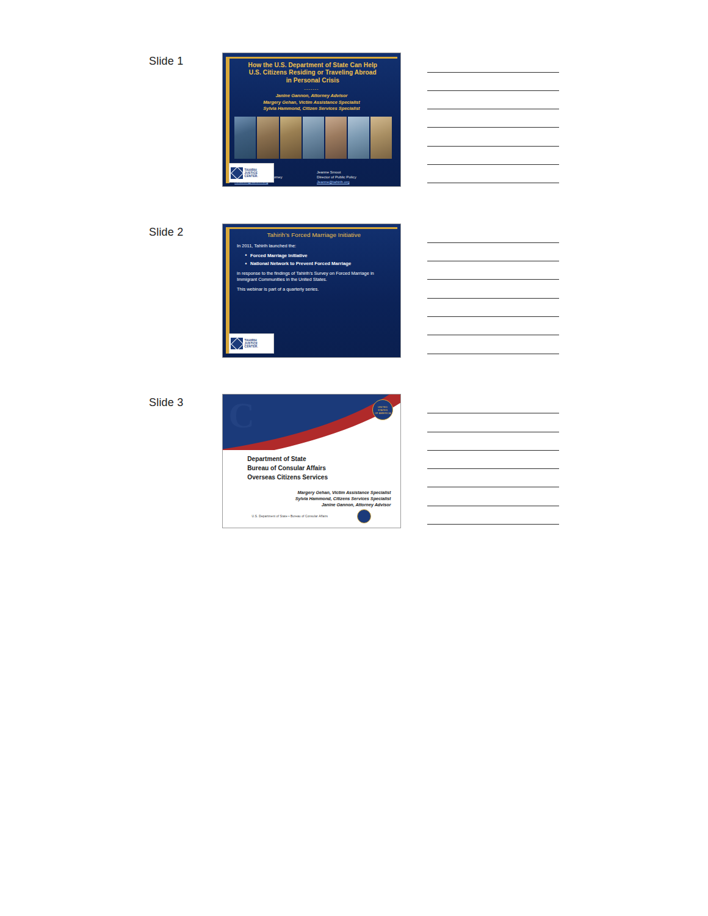Slide 1
How the U.S. Department of State Can Help
U.S. Citizens Residing or Traveling Abroad
in Personal Crisis
-------
Janine Gannon, Attorney Advisor
Margery Gehan, Victim Assistance Specialist
Sylvia Hammond, Citizen Services Specialist
Webinar hosted by:
Heather Heiman
Senior Public Policy Attorney
Heather@tahirih.org
Jeanne Smoot
Director of Public Policy
Jeanne@tahirih.org
TAHIRIH
JUSTICE
CENTER.
Slide 2
Tahirih’s Forced Marriage Initiative
In 2011, Tahirih launched the:
Forced Marriage Initiative
National Network to Prevent Forced Marriage
in response to the findings of Tahirih’s Survey on Forced Marriage in Immigrant Communities in the United States.
This webinar is part of a quarterly series.
TAHIRIH
JUSTICE
CENTER.
Slide 3
C
UNITED STATES
OF AMERICA
Department of State
Bureau of Consular Affairs
Overseas Citizens Services
Margery Gehan, Victim Assistance Specialist
Sylvia Hammond, Citizens Services Specialist
Janine Gannon, Attorney Advisor
U.S. Department of State • Bureau of Consular Affairs